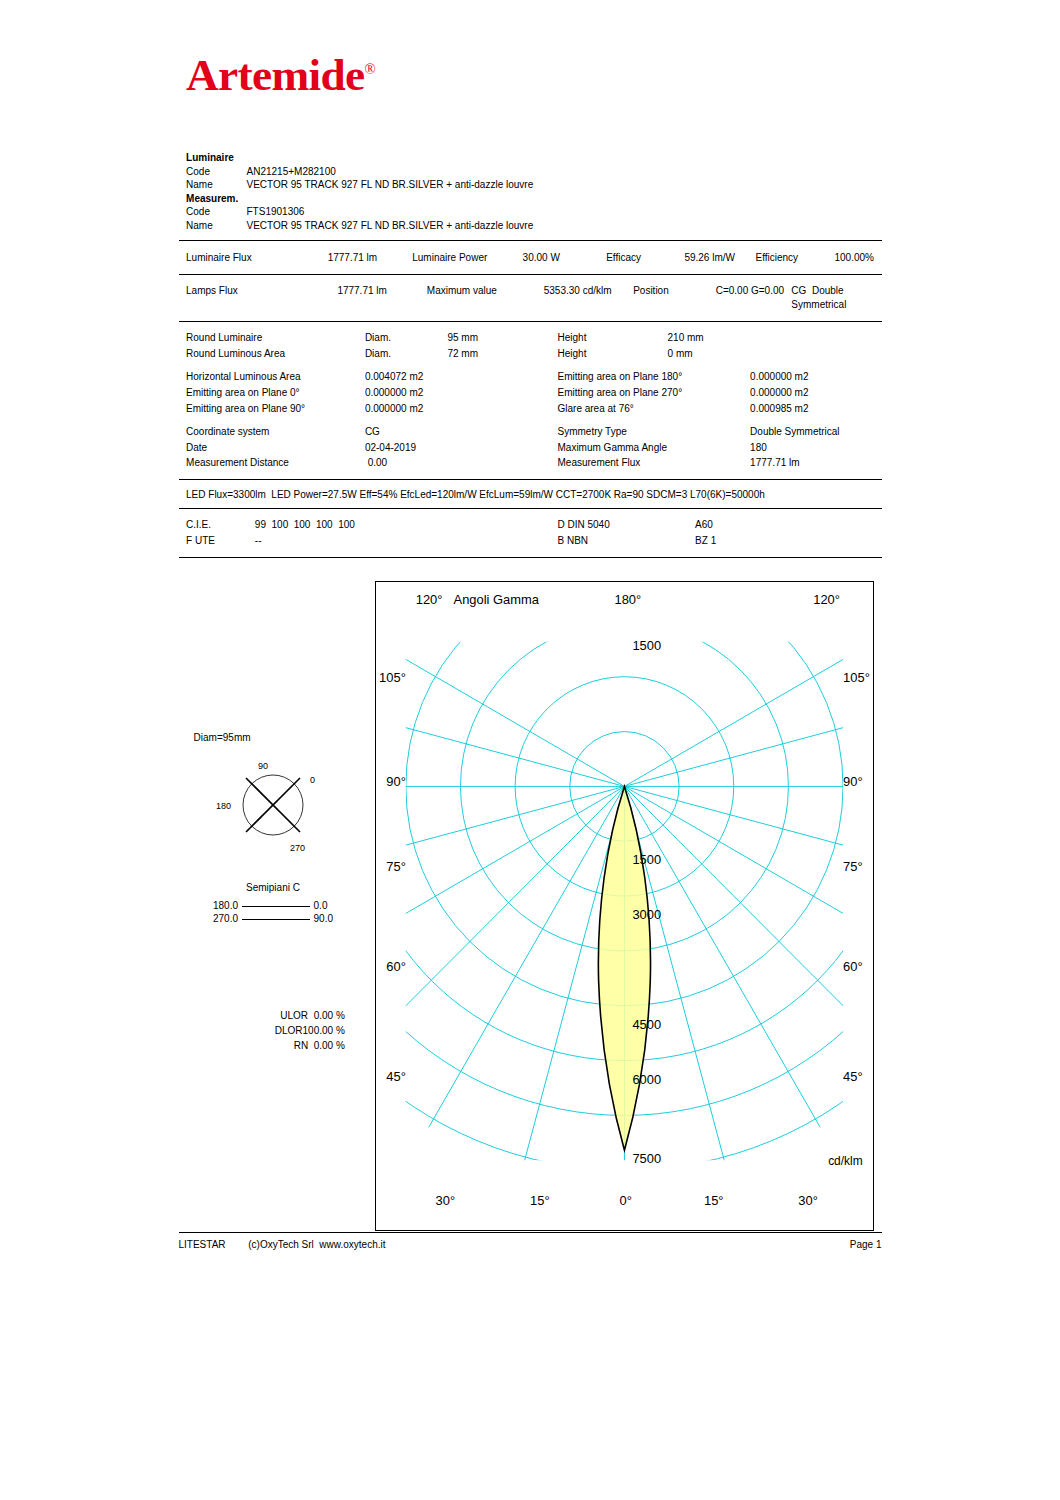Artemide®
Luminaire
Code AN21215+M282100
Name VECTOR 95 TRACK 927 FL ND BR.SILVER + anti-dazzle louvre
Measurem.
Code FTS1901306
Name VECTOR 95 TRACK 927 FL ND BR.SILVER + anti-dazzle louvre
| Luminaire Flux | 1777.71 lm | Luminaire Power | 30.00 W | Efficacy | 59.26 lm/W | Efficiency | 100.00% |
| Lamps Flux | 1777.71 lm | Maximum value | 5353.30 cd/klm | Position | C=0.00 G=0.00 | CG Double Symmetrical |
| Round Luminaire | Diam. | 95 mm | Height | 210 mm |
| Round Luminous Area | Diam. | 72 mm | Height | 0 mm |
| Horizontal Luminous Area | 0.004072 m2 | Emitting area on Plane 180° | 0.000000 m2 |
| Emitting area on Plane 0° | 0.000000 m2 | Emitting area on Plane 270° | 0.000000 m2 |
| Emitting area on Plane 90° | 0.000000 m2 | Glare area at 76° | 0.000985 m2 |
| Coordinate system | CG | Symmetry Type | Double Symmetrical |
| Date | 02-04-2019 | Maximum Gamma Angle | 180 |
| Measurement Distance | 0.00 | Measurement Flux | 1777.71 lm |
LED Flux=3300lm LED Power=27.5W Eff=54% EfcLed=120lm/W EfcLum=59lm/W CCT=2700K Ra=90 SDCM=3 L70(6K)=50000h
| C.I.E. | 99 100 100 100 100 | D DIN 5040 | A60 |
| F UTE | -- | B NBN | BZ 1 |
Diam=95mm
90 0 180 270
Semipiani C
| 180.0 | | 0.0 |
| 270.0 | | 90.0 |
ULOR 0.00 %
DLOR100.00 %
RN 0.00 %
120° Angoli Gamma 180° 120° 105° 90° 75° 60° 45° 105° 90° 75° 60° 45° 30° 15° 0° 15° 30° cd/klm 1500 1500 3000 4500 6000 7500
LITESTAR(c)OxyTech Srl www.oxytech.it
Page 1